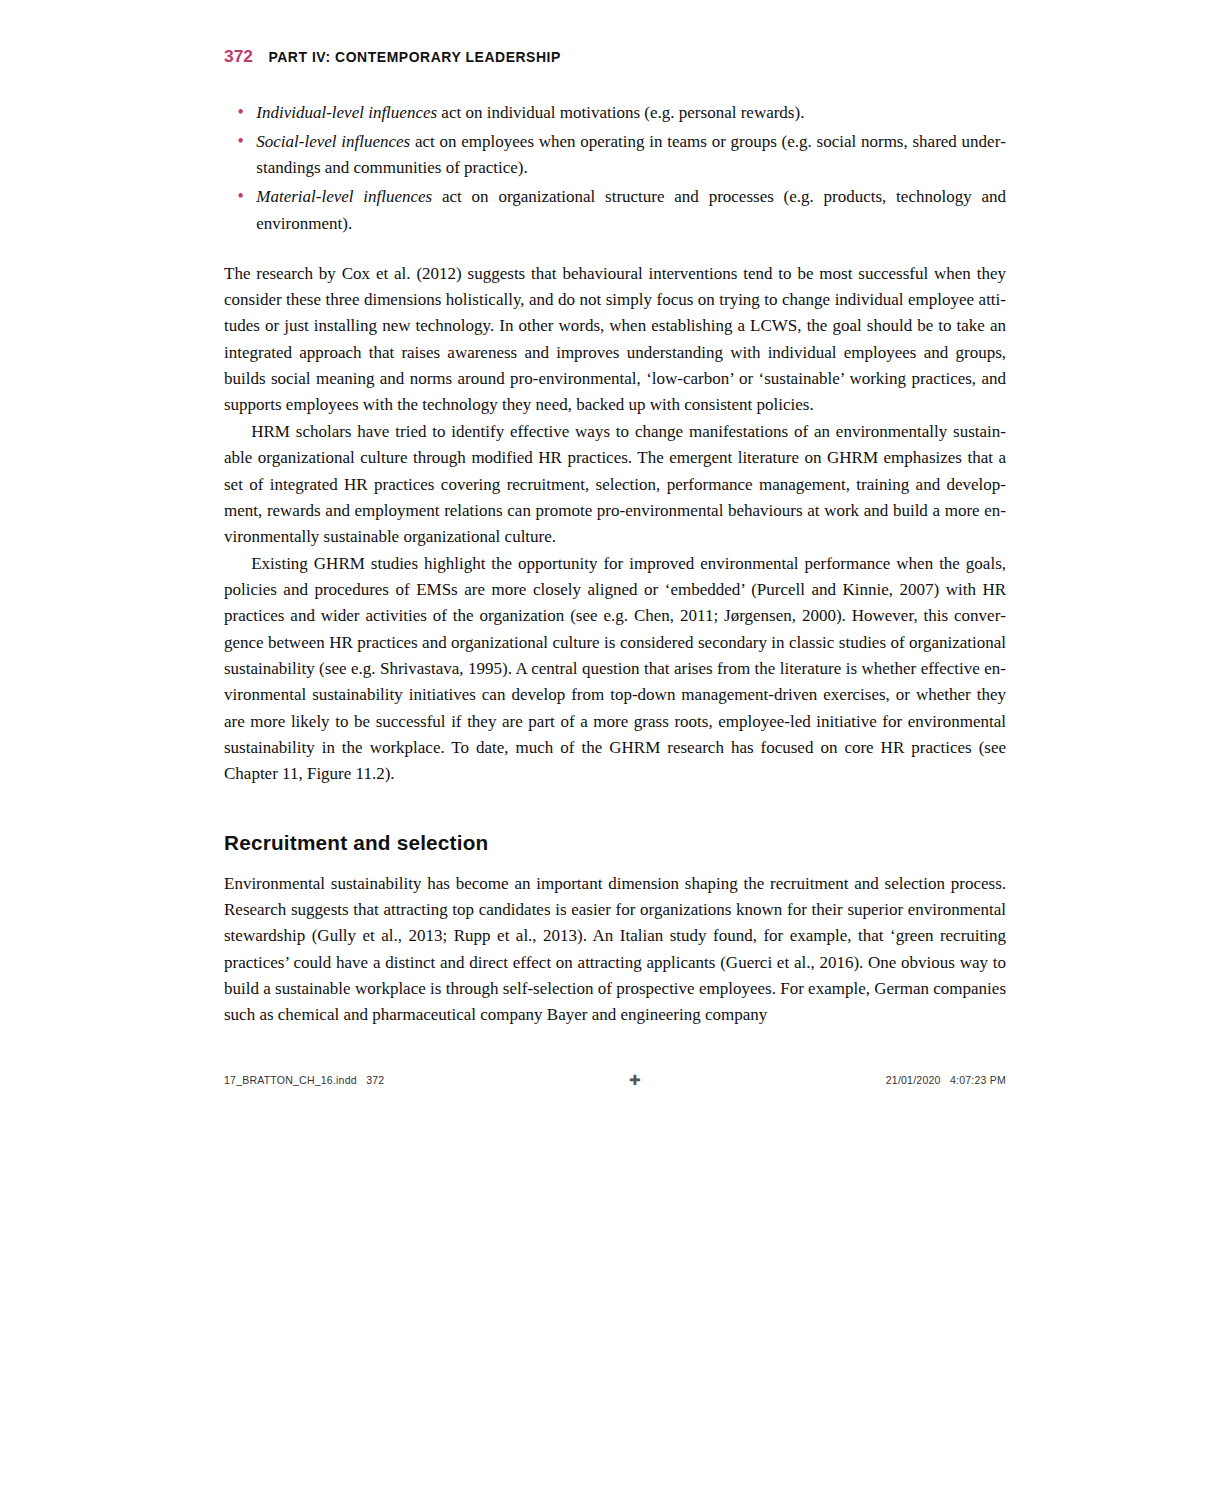372 Part IV: Contemporary Leadership
Individual-level influences act on individual motivations (e.g. personal rewards).
Social-level influences act on employees when operating in teams or groups (e.g. social norms, shared understandings and communities of practice).
Material-level influences act on organizational structure and processes (e.g. products, technology and environment).
The research by Cox et al. (2012) suggests that behavioural interventions tend to be most successful when they consider these three dimensions holistically, and do not simply focus on trying to change individual employee attitudes or just installing new technology. In other words, when establishing a LCWS, the goal should be to take an integrated approach that raises awareness and improves understanding with individual employees and groups, builds social meaning and norms around pro-environmental, ‘low-carbon’ or ‘sustainable’ working practices, and supports employees with the technology they need, backed up with consistent policies.
HRM scholars have tried to identify effective ways to change manifestations of an environmentally sustainable organizational culture through modified HR practices. The emergent literature on GHRM emphasizes that a set of integrated HR practices covering recruitment, selection, performance management, training and development, rewards and employment relations can promote pro-environmental behaviours at work and build a more environmentally sustainable organizational culture.
Existing GHRM studies highlight the opportunity for improved environmental performance when the goals, policies and procedures of EMSs are more closely aligned or ‘embedded’ (Purcell and Kinnie, 2007) with HR practices and wider activities of the organization (see e.g. Chen, 2011; Jørgensen, 2000). However, this convergence between HR practices and organizational culture is considered secondary in classic studies of organizational sustainability (see e.g. Shrivastava, 1995). A central question that arises from the literature is whether effective environmental sustainability initiatives can develop from top-down management-driven exercises, or whether they are more likely to be successful if they are part of a more grass roots, employee-led initiative for environmental sustainability in the workplace. To date, much of the GHRM research has focused on core HR practices (see Chapter 11, Figure 11.2).
Recruitment and selection
Environmental sustainability has become an important dimension shaping the recruitment and selection process. Research suggests that attracting top candidates is easier for organizations known for their superior environmental stewardship (Gully et al., 2013; Rupp et al., 2013). An Italian study found, for example, that ‘green recruiting practices’ could have a distinct and direct effect on attracting applicants (Guerci et al., 2016). One obvious way to build a sustainable workplace is through self-selection of prospective employees. For example, German companies such as chemical and pharmaceutical company Bayer and engineering company
17_BRATTON_CH_16.indd 372 ✚ 21/01/2020 4:07:23 PM